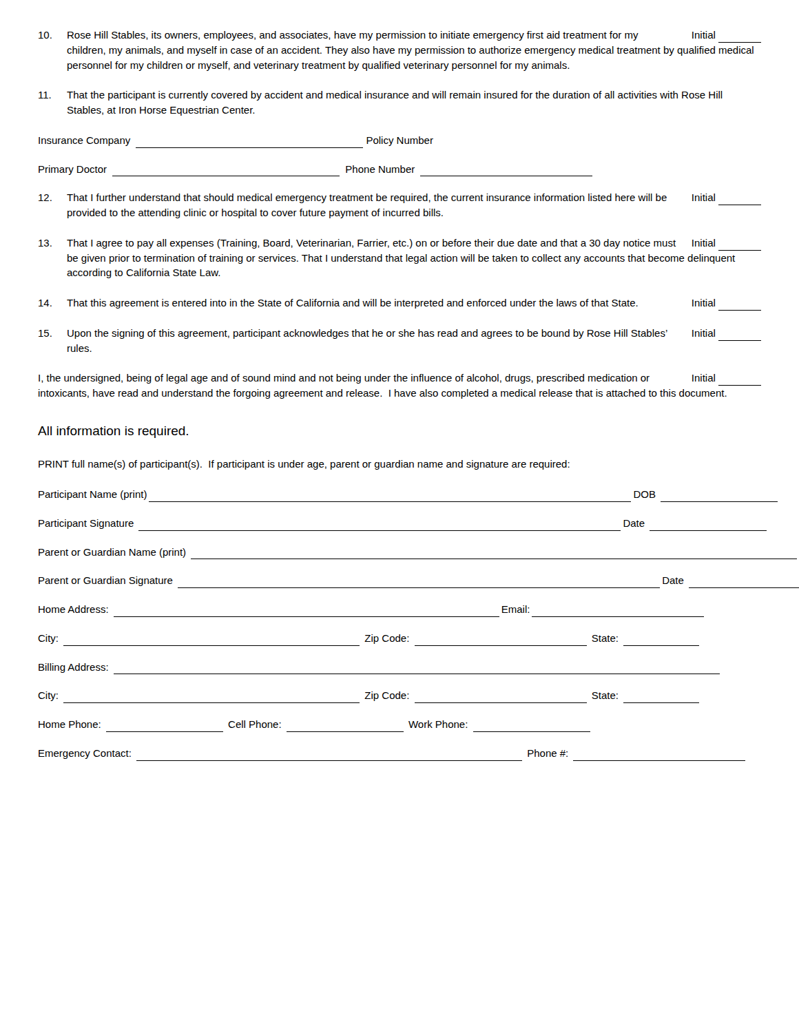10.
Initial Rose Hill Stables, its owners, employees, and associates, have my permission to initiate emergency first aid treatment for my children, my animals, and myself in case of an accident. They also have my permission to authorize emergency medical treatment by qualified medical personnel for my children or myself, and veterinary treatment by qualified veterinary personnel for my animals.
11.
That the participant is currently covered by accident and medical insurance and will remain insured for the duration of all activities with Rose Hill Stables, at Iron Horse Equestrian Center.
Insurance Company Policy Number
Primary Doctor Phone Number
12.
Initial That I further understand that should medical emergency treatment be required, the current insurance information listed here will be provided to the attending clinic or hospital to cover future payment of incurred bills.
13.
Initial That I agree to pay all expenses (Training, Board, Veterinarian, Farrier, etc.) on or before their due date and that a 30 day notice must be given prior to termination of training or services. That I understand that legal action will be taken to collect any accounts that become delinquent according to California State Law.
14.
Initial That this agreement is entered into in the State of California and will be interpreted and enforced under the laws of that State.
15.
Initial Upon the signing of this agreement, participant acknowledges that he or she has read and agrees to be bound by Rose Hill Stables’ rules.
Initial I, the undersigned, being of legal age and of sound mind and not being under the influence of alcohol, drugs, prescribed medication or intoxicants, have read and understand the forgoing agreement and release. I have also completed a medical release that is attached to this document.
All information is required.
PRINT full name(s) of participant(s). If participant is under age, parent or guardian name and signature are required:
Participant Name (print) DOB
Participant Signature Date
Parent or Guardian Name (print)
Parent or Guardian Signature Date
Home Address: Email:
City: Zip Code: State:
Billing Address:
City: Zip Code: State:
Home Phone: Cell Phone: Work Phone:
Emergency Contact: Phone #: